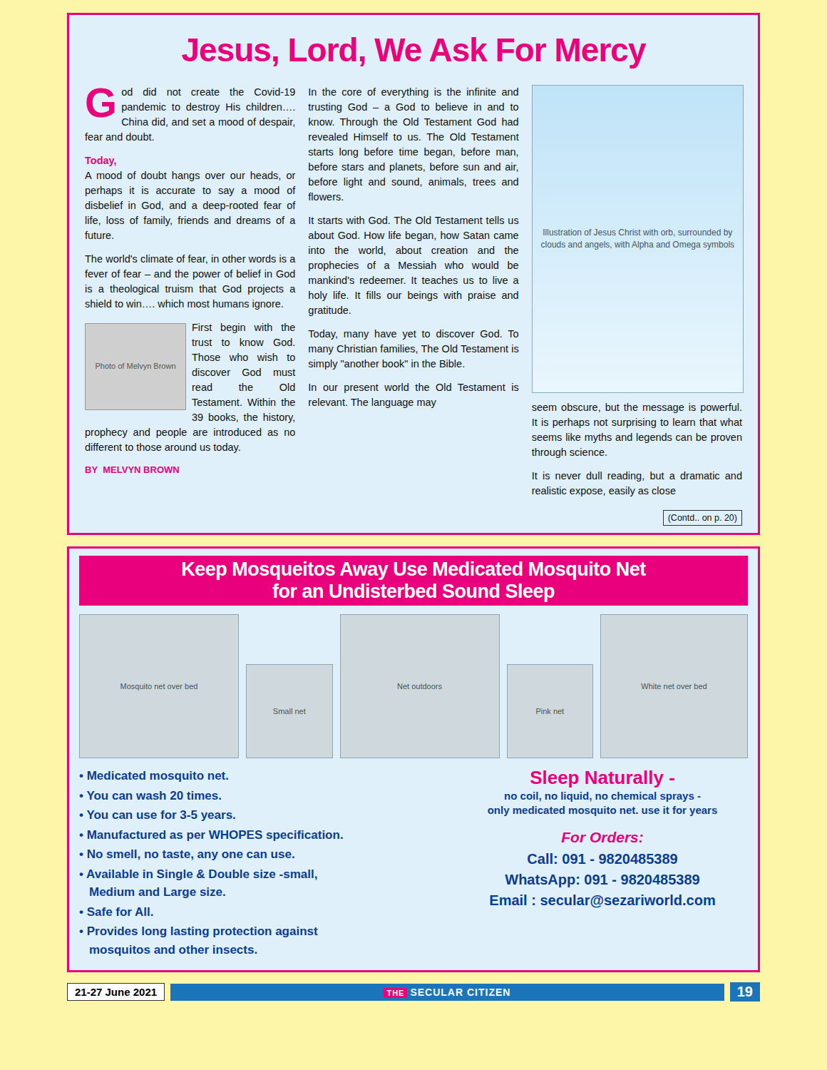Jesus, Lord, We Ask For Mercy
God did not create the Covid-19 pandemic to destroy His children…. China did, and set a mood of despair, fear and doubt.
Today,
A mood of doubt hangs over our heads, or perhaps it is accurate to say a mood of disbelief in God, and a deep-rooted fear of life, loss of family, friends and dreams of a future.
The world's climate of fear, in other words is a fever of fear – and the power of belief in God is a theological truism that God projects a shield to win…. which most humans ignore.
Photo of Melvyn Brown
First begin with the trust to know God. Those who wish to discover God must read the Old Testament. Within the 39 books, the history, prophecy and people are introduced as no different to those around us today.
BY MELVYN BROWN
In the core of everything is the infinite and trusting God – a God to believe in and to know. Through the Old Testament God had revealed Himself to us. The Old Testament starts long before time began, before man, before stars and planets, before sun and air, before light and sound, animals, trees and flowers.
It starts with God. The Old Testament tells us about God. How life began, how Satan came into the world, about creation and the prophecies of a Messiah who would be mankind's redeemer. It teaches us to live a holy life. It fills our beings with praise and gratitude.
Today, many have yet to discover God. To many Christian families, The Old Testament is simply "another book" in the Bible.
In our present world the Old Testament is relevant. The language may
Illustration of Jesus Christ with orb, surrounded by clouds and angels, with Alpha and Omega symbols
seem obscure, but the message is powerful. It is perhaps not surprising to learn that what seems like myths and legends can be proven through science.
It is never dull reading, but a dramatic and realistic expose, easily as close
(Contd.. on p. 20)
Keep Mosqueitos Away Use Medicated Mosquito Net
for an Undisterbed Sound Sleep
Mosquito net over bed
Small net
Net outdoors
Pink net
White net over bed
Medicated mosquito net.
You can wash 20 times.
You can use for 3-5 years.
Manufactured as per WHOPES specification.
No smell, no taste, any one can use.
Available in Single & Double size -small,
Medium and Large size.
Safe for All.
Provides long lasting protection against
mosquitos and other insects.
Sleep Naturally - no coil, no liquid, no chemical sprays -
only medicated mosquito net. use it for years
For Orders:
Call: 091 - 9820485389
WhatsApp: 091 - 9820485389
Email : secular@sezariworld.com
21-27 June 2021
THESECULAR CITIZEN
19